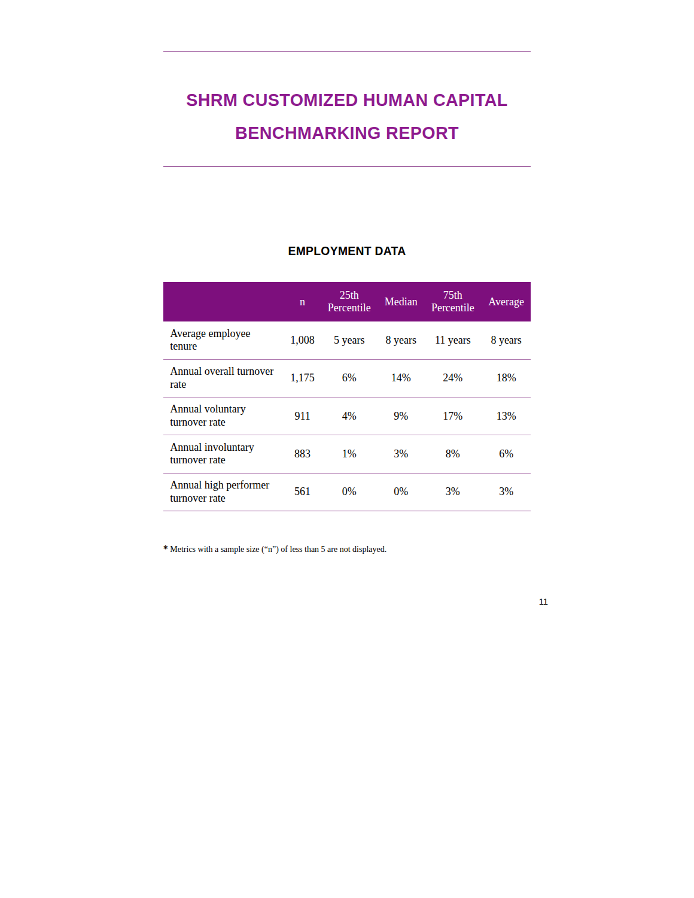SHRM CUSTOMIZED HUMAN CAPITAL
BENCHMARKING REPORT
EMPLOYMENT DATA
| | n | 25th Percentile | Median | 75th Percentile | Average |
| --- | --- | --- | --- | --- | --- |
| Average employee tenure | 1,008 | 5 years | 8 years | 11 years | 8 years |
| Annual overall turnover rate | 1,175 | 6% | 14% | 24% | 18% |
| Annual voluntary turnover rate | 911 | 4% | 9% | 17% | 13% |
| Annual involuntary turnover rate | 883 | 1% | 3% | 8% | 6% |
| Annual high performer turnover rate | 561 | 0% | 0% | 3% | 3% |
* Metrics with a sample size (“n”) of less than 5 are not displayed.
11